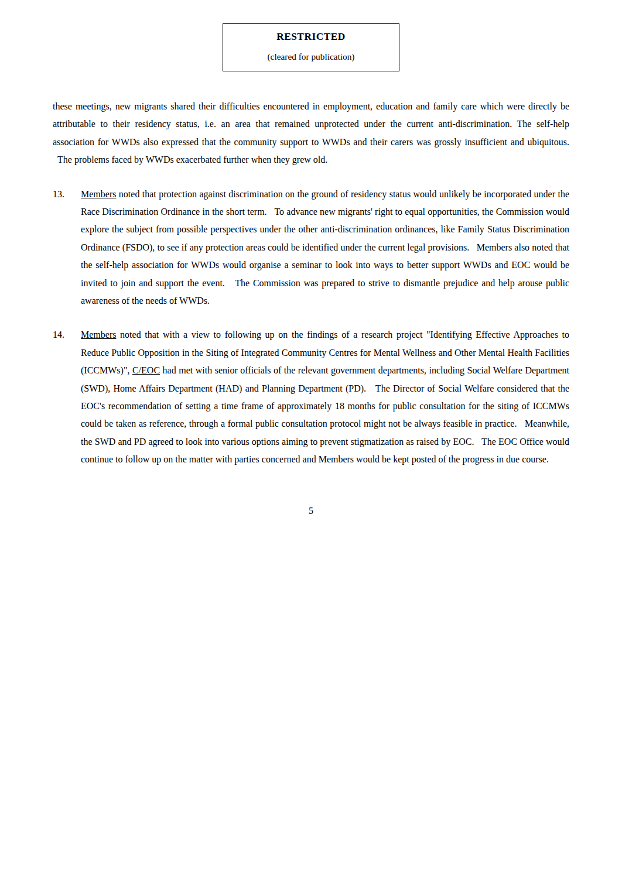RESTRICTED
(cleared for publication)
these meetings, new migrants shared their difficulties encountered in employment, education and family care which were directly be attributable to their residency status, i.e. an area that remained unprotected under the current anti-discrimination. The self-help association for WWDs also expressed that the community support to WWDs and their carers was grossly insufficient and ubiquitous. The problems faced by WWDs exacerbated further when they grew old.
13.
Members noted that protection against discrimination on the ground of residency status would unlikely be incorporated under the Race Discrimination Ordinance in the short term. To advance new migrants' right to equal opportunities, the Commission would explore the subject from possible perspectives under the other anti-discrimination ordinances, like Family Status Discrimination Ordinance (FSDO), to see if any protection areas could be identified under the current legal provisions. Members also noted that the self-help association for WWDs would organise a seminar to look into ways to better support WWDs and EOC would be invited to join and support the event. The Commission was prepared to strive to dismantle prejudice and help arouse public awareness of the needs of WWDs.
14.
Members noted that with a view to following up on the findings of a research project "Identifying Effective Approaches to Reduce Public Opposition in the Siting of Integrated Community Centres for Mental Wellness and Other Mental Health Facilities (ICCMWs)", C/EOC had met with senior officials of the relevant government departments, including Social Welfare Department (SWD), Home Affairs Department (HAD) and Planning Department (PD). The Director of Social Welfare considered that the EOC's recommendation of setting a time frame of approximately 18 months for public consultation for the siting of ICCMWs could be taken as reference, through a formal public consultation protocol might not be always feasible in practice. Meanwhile, the SWD and PD agreed to look into various options aiming to prevent stigmatization as raised by EOC. The EOC Office would continue to follow up on the matter with parties concerned and Members would be kept posted of the progress in due course.
5